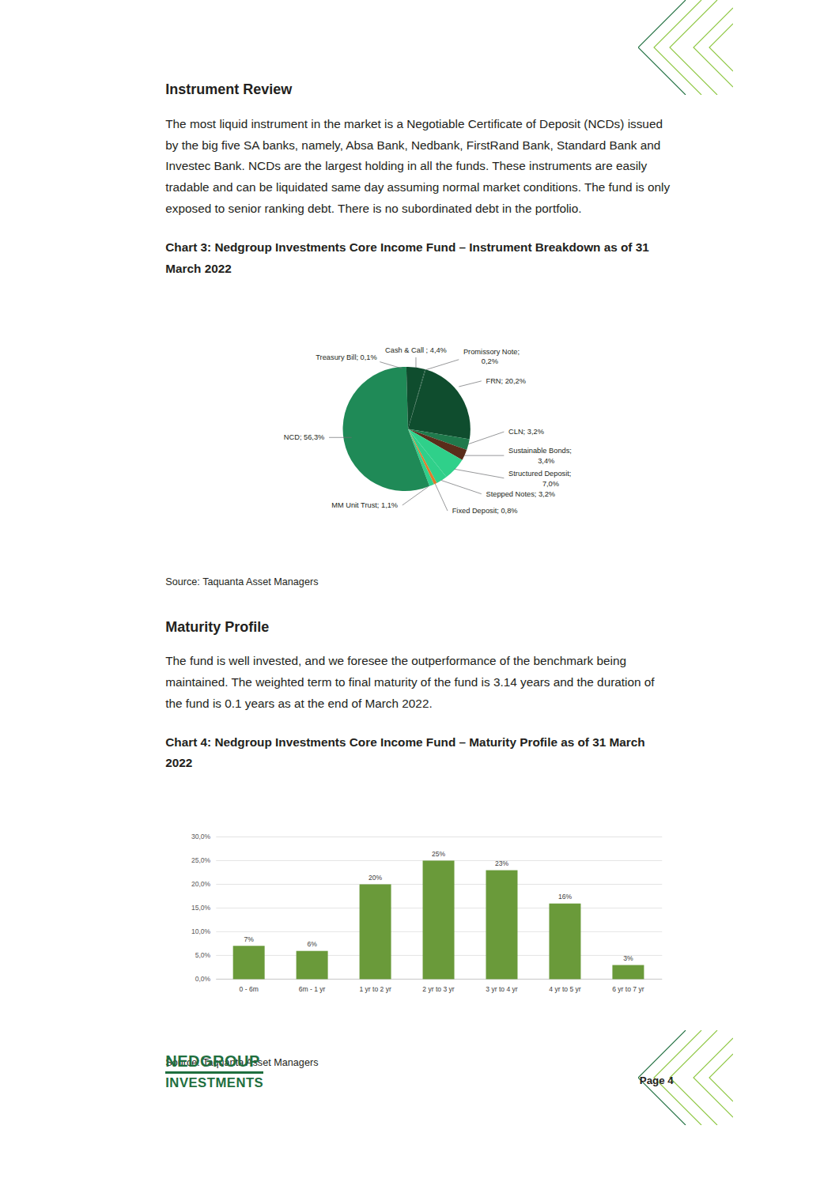Instrument Review
The most liquid instrument in the market is a Negotiable Certificate of Deposit (NCDs) issued by the big five SA banks, namely, Absa Bank, Nedbank, FirstRand Bank, Standard Bank and Investec Bank. NCDs are the largest holding in all the funds. These instruments are easily tradable and can be liquidated same day assuming normal market conditions. The fund is only exposed to senior ranking debt. There is no subordinated debt in the portfolio.
Chart 3: Nedgroup Investments Core Income Fund – Instrument Breakdown as of 31 March 2022
Cash & Call ; 4,4% Treasury Bill; 0,1% Promissory Note; 0,2% FRN; 20,2% CLN; 3,2% Sustainable Bonds; 3,4% Structured Deposit; 7,0% Stepped Notes; 3,2% Fixed Deposit; 0,8% MM Unit Trust; 1,1% NCD; 56,3%
Source: Taquanta Asset Managers
Maturity Profile
The fund is well invested, and we foresee the outperformance of the benchmark being maintained. The weighted term to final maturity of the fund is 3.14 years and the duration of the fund is 0.1 years as at the end of March 2022.
Chart 4: Nedgroup Investments Core Income Fund – Maturity Profile as of 31 March 2022
30,0% 25,0% 20,0% 15,0% 10,0% 5,0% 0,0% 7% 6% 20% 25% 23% 16% 3% 0 - 6m 6m - 1 yr 1 yr to 2 yr 2 yr to 3 yr 3 yr to 4 yr 4 yr to 5 yr 6 yr to 7 yr
Source: Taquanta Asset Managers
NEDGROUP
INVESTMENTS
Page 4